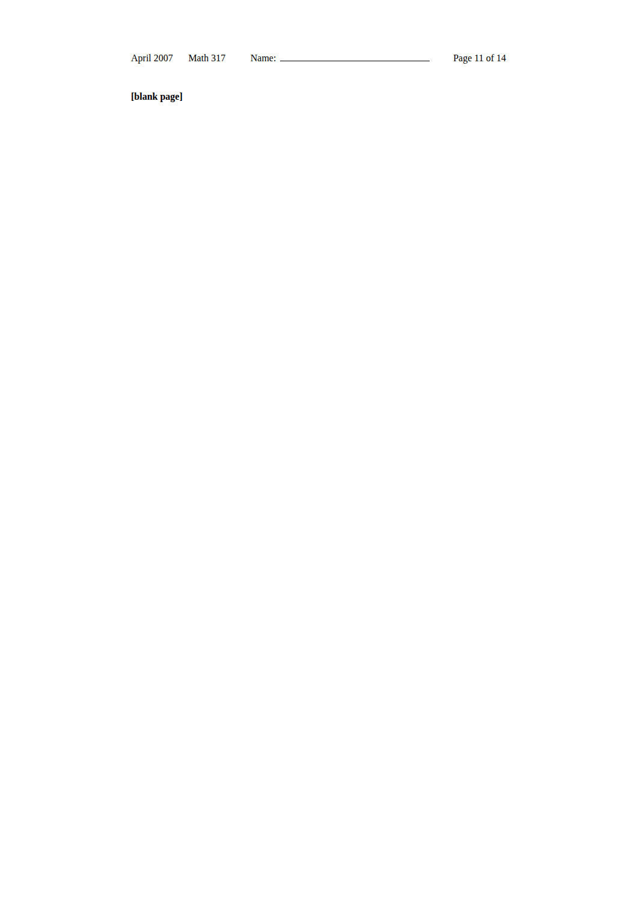April 2007 Math 317 Name:
Page 11 of 14
[blank page]